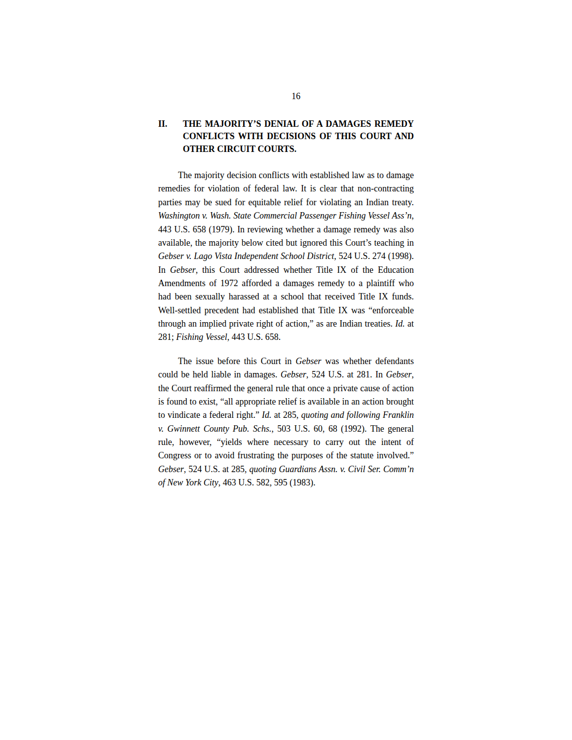16
II. THE MAJORITY’S DENIAL OF A DAMAGES REMEDY CONFLICTS WITH DECISIONS OF THIS COURT AND OTHER CIRCUIT COURTS.
The majority decision conflicts with established law as to damage remedies for violation of federal law. It is clear that non-contracting parties may be sued for equitable relief for violating an Indian treaty. Washington v. Wash. State Commercial Passenger Fishing Vessel Ass’n, 443 U.S. 658 (1979). In reviewing whether a damage remedy was also available, the majority below cited but ignored this Court’s teaching in Gebser v. Lago Vista Independent School District, 524 U.S. 274 (1998). In Gebser, this Court addressed whether Title IX of the Education Amendments of 1972 afforded a damages remedy to a plaintiff who had been sexually harassed at a school that received Title IX funds. Well-settled precedent had established that Title IX was “enforceable through an implied private right of action,” as are Indian treaties. Id. at 281; Fishing Vessel, 443 U.S. 658.
The issue before this Court in Gebser was whether defendants could be held liable in damages. Gebser, 524 U.S. at 281. In Gebser, the Court reaffirmed the general rule that once a private cause of action is found to exist, “all appropriate relief is available in an action brought to vindicate a federal right.” Id. at 285, quoting and following Franklin v. Gwinnett County Pub. Schs., 503 U.S. 60, 68 (1992). The general rule, however, “yields where necessary to carry out the intent of Congress or to avoid frustrating the purposes of the statute involved.” Gebser, 524 U.S. at 285, quoting Guardians Assn. v. Civil Ser. Comm’n of New York City, 463 U.S. 582, 595 (1983).